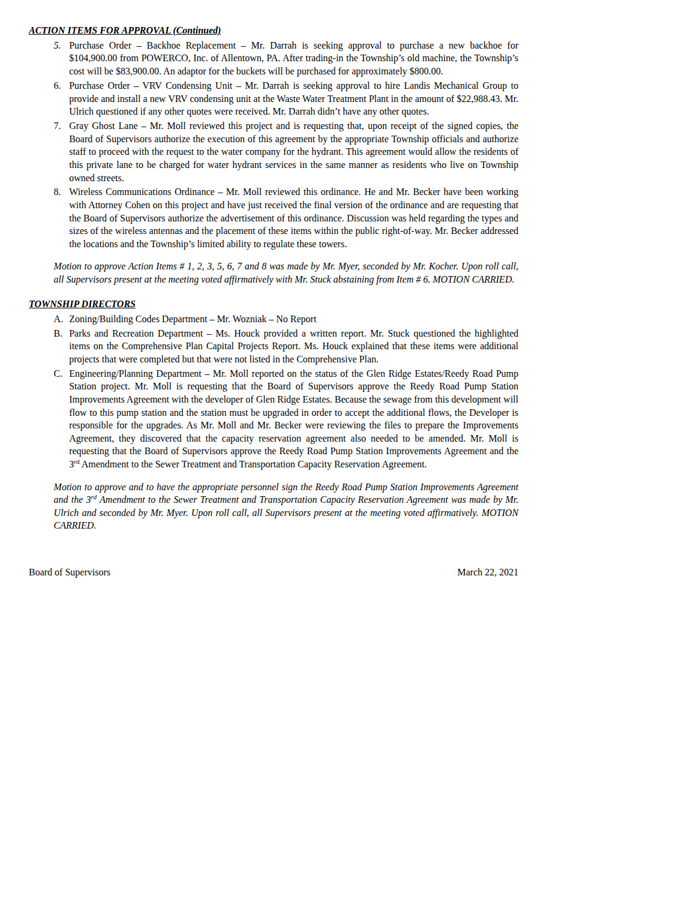ACTION ITEMS FOR APPROVAL (Continued)
5. Purchase Order – Backhoe Replacement – Mr. Darrah is seeking approval to purchase a new backhoe for $104,900.00 from POWERCO, Inc. of Allentown, PA. After trading-in the Township’s old machine, the Township’s cost will be $83,900.00. An adaptor for the buckets will be purchased for approximately $800.00.
6. Purchase Order – VRV Condensing Unit – Mr. Darrah is seeking approval to hire Landis Mechanical Group to provide and install a new VRV condensing unit at the Waste Water Treatment Plant in the amount of $22,988.43. Mr. Ulrich questioned if any other quotes were received. Mr. Darrah didn’t have any other quotes.
7. Gray Ghost Lane – Mr. Moll reviewed this project and is requesting that, upon receipt of the signed copies, the Board of Supervisors authorize the execution of this agreement by the appropriate Township officials and authorize staff to proceed with the request to the water company for the hydrant. This agreement would allow the residents of this private lane to be charged for water hydrant services in the same manner as residents who live on Township owned streets.
8. Wireless Communications Ordinance – Mr. Moll reviewed this ordinance. He and Mr. Becker have been working with Attorney Cohen on this project and have just received the final version of the ordinance and are requesting that the Board of Supervisors authorize the advertisement of this ordinance. Discussion was held regarding the types and sizes of the wireless antennas and the placement of these items within the public right-of-way. Mr. Becker addressed the locations and the Township’s limited ability to regulate these towers.
Motion to approve Action Items # 1, 2, 3, 5, 6, 7 and 8 was made by Mr. Myer, seconded by Mr. Kocher. Upon roll call, all Supervisors present at the meeting voted affirmatively with Mr. Stuck abstaining from Item # 6. MOTION CARRIED.
TOWNSHIP DIRECTORS
A. Zoning/Building Codes Department – Mr. Wozniak – No Report
B. Parks and Recreation Department – Ms. Houck provided a written report. Mr. Stuck questioned the highlighted items on the Comprehensive Plan Capital Projects Report. Ms. Houck explained that these items were additional projects that were completed but that were not listed in the Comprehensive Plan.
C. Engineering/Planning Department – Mr. Moll reported on the status of the Glen Ridge Estates/Reedy Road Pump Station project. Mr. Moll is requesting that the Board of Supervisors approve the Reedy Road Pump Station Improvements Agreement with the developer of Glen Ridge Estates. Because the sewage from this development will flow to this pump station and the station must be upgraded in order to accept the additional flows, the Developer is responsible for the upgrades. As Mr. Moll and Mr. Becker were reviewing the files to prepare the Improvements Agreement, they discovered that the capacity reservation agreement also needed to be amended. Mr. Moll is requesting that the Board of Supervisors approve the Reedy Road Pump Station Improvements Agreement and the 3rd Amendment to the Sewer Treatment and Transportation Capacity Reservation Agreement.
Motion to approve and to have the appropriate personnel sign the Reedy Road Pump Station Improvements Agreement and the 3rd Amendment to the Sewer Treatment and Transportation Capacity Reservation Agreement was made by Mr. Ulrich and seconded by Mr. Myer. Upon roll call, all Supervisors present at the meeting voted affirmatively. MOTION CARRIED.
Board of Supervisors March 22, 2021